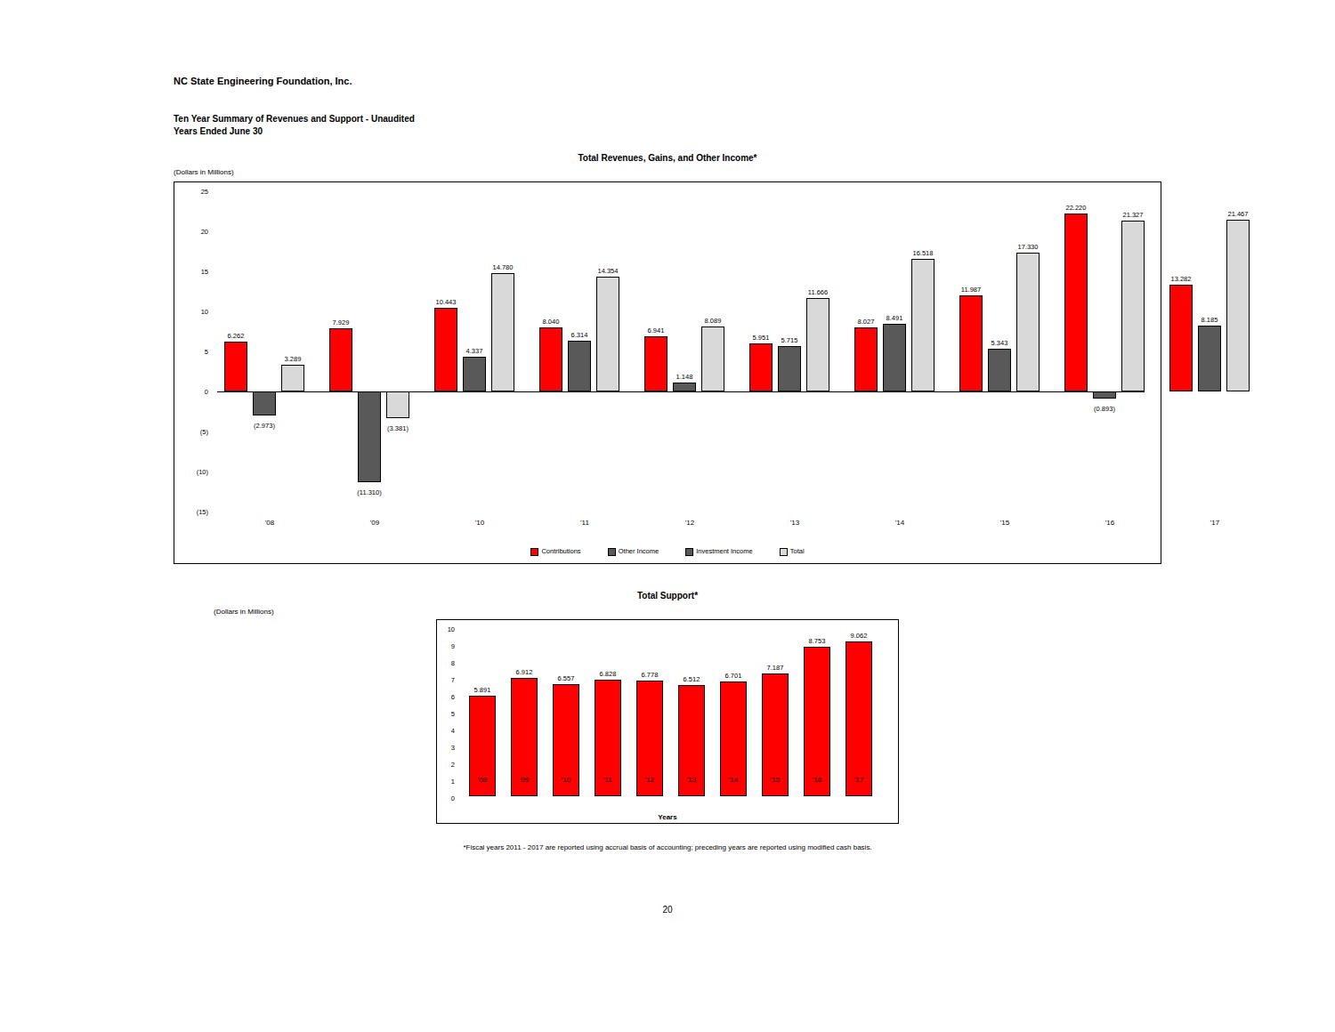NC State Engineering Foundation, Inc.
Ten Year Summary of Revenues and Support - Unaudited
Years Ended June 30
Total Revenues, Gains, and Other Income*
(Dollars in Millions)
25
20
15
10
5
0
(5)
(10)
(15)
6.262
(2.973)
3.289
7.929
(11.310)
(3.381)
10.443
4.337
14.780
8.040
6.314
14.354
6.941
1.148
8.089
5.951
5.715
11.666
8.027
8.491
16.518
11.987
5.343
17.330
22.220
(0.893)
21.327
13.282
8.185
21.467
'08
'09
'10
'11
'12
'13
'14
'15
'16
'17
Contributions Other Income Investment Income Total
Total Support*
(Dollars in Millions)
10
9
8
7
6
5
4
3
2
1
0
5.891
'08
6.912
'09
6.557
'10
6.828
'11
6.778
'12
6.512
'13
6.701
'14
7.187
'15
8.753
'16
9.062
'17
Years
*Fiscal years 2011 - 2017 are reported using accrual basis of accounting; preceding years are reported using modified cash basis.
20